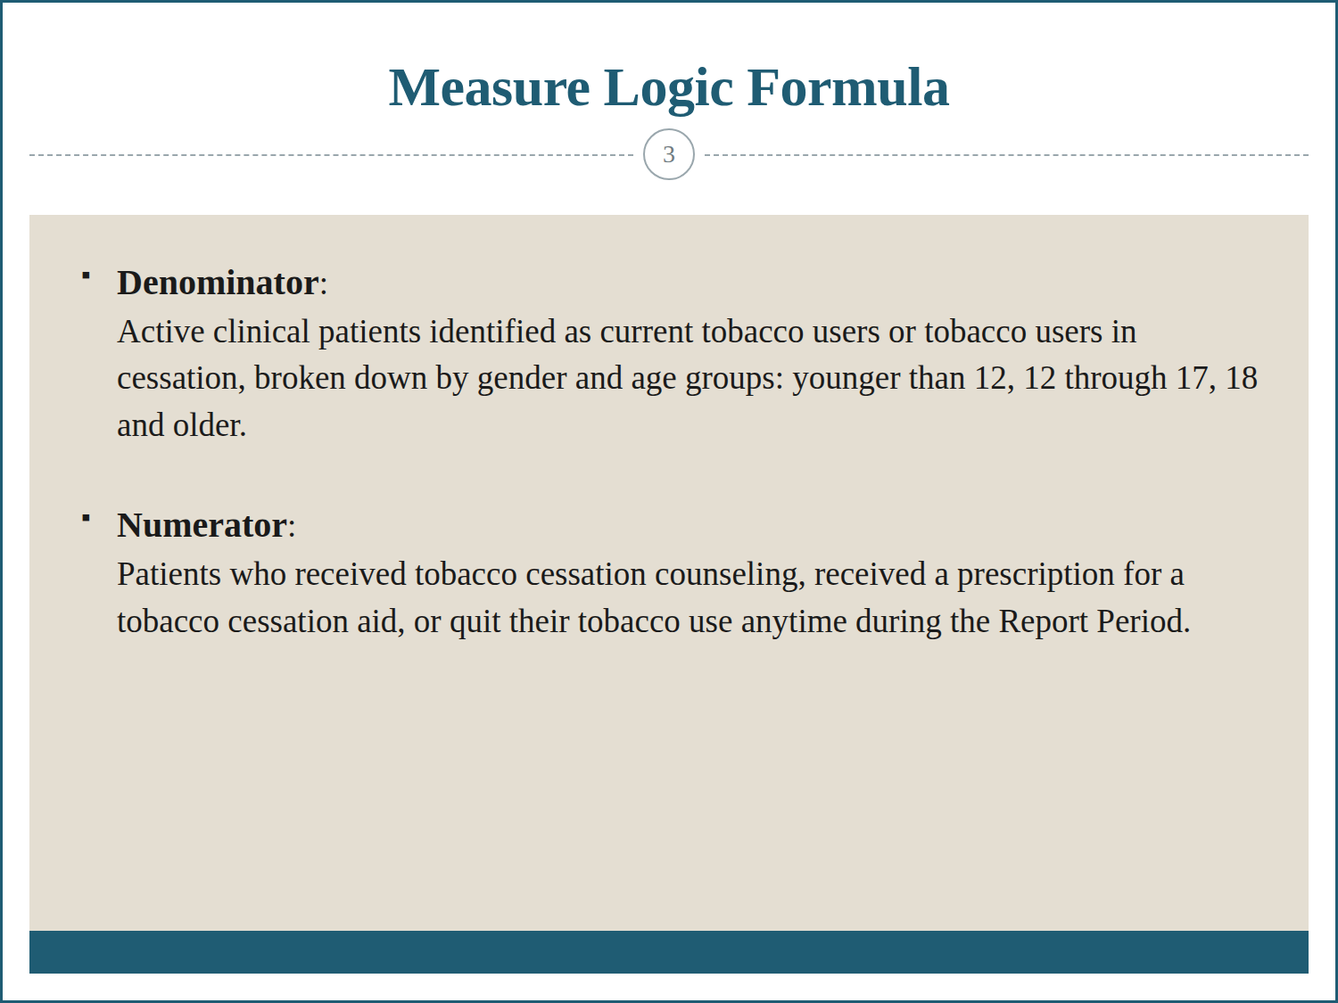Measure Logic Formula
3
Denominator:
Active clinical patients identified as current tobacco users or tobacco users in cessation, broken down by gender and age groups: younger than 12, 12 through 17, 18 and older.
Numerator:
Patients who received tobacco cessation counseling, received a prescription for a tobacco cessation aid, or quit their tobacco use anytime during the Report Period.